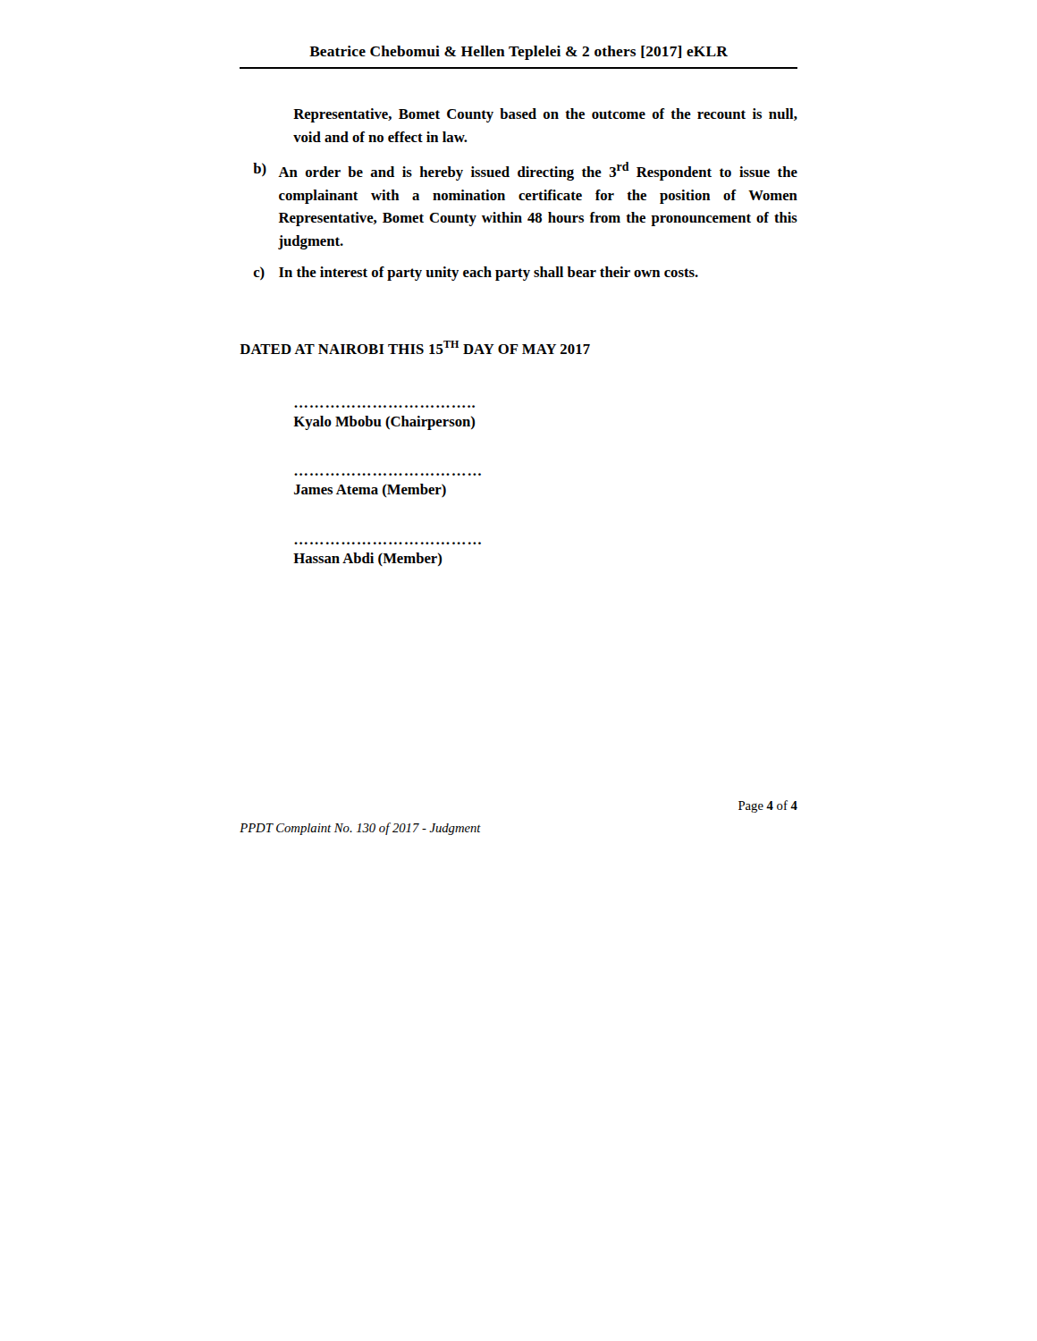Beatrice Chebomui & Hellen Teplelei & 2 others [2017] eKLR
Representative, Bomet County based on the outcome of the recount is null, void and of no effect in law.
b) An order be and is hereby issued directing the 3rd Respondent to issue the complainant with a nomination certificate for the position of Women Representative, Bomet County within 48 hours from the pronouncement of this judgment.
c) In the interest of party unity each party shall bear their own costs.
DATED AT NAIROBI THIS 15TH DAY OF MAY 2017
……………………………..
Kyalo Mbobu (Chairperson)
………………………………
James Atema (Member)
………………………………
Hassan Abdi (Member)
Page 4 of 4
PPDT Complaint No. 130 of 2017 - Judgment